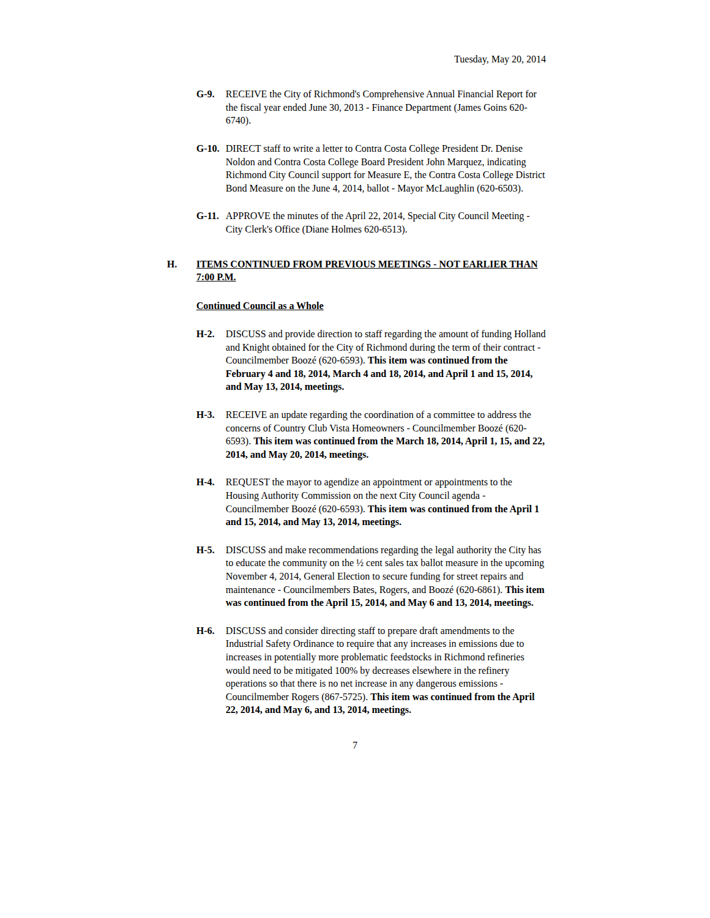Tuesday, May 20, 2014
G-9.
RECEIVE the City of Richmond's Comprehensive Annual Financial Report for the fiscal year ended June 30, 2013 - Finance Department (James Goins 620-6740).
G-10.
DIRECT staff to write a letter to Contra Costa College President Dr. Denise Noldon and Contra Costa College Board President John Marquez, indicating Richmond City Council support for Measure E, the Contra Costa College District Bond Measure on the June 4, 2014, ballot - Mayor McLaughlin (620-6503).
G-11.
APPROVE the minutes of the April 22, 2014, Special City Council Meeting - City Clerk's Office (Diane Holmes 620-6513).
H.
ITEMS CONTINUED FROM PREVIOUS MEETINGS - NOT EARLIER THAN 7:00 P.M.
Continued Council as a Whole
H-2.
DISCUSS and provide direction to staff regarding the amount of funding Holland and Knight obtained for the City of Richmond during the term of their contract - Councilmember Boozé (620-6593). This item was continued from the February 4 and 18, 2014, March 4 and 18, 2014, and April 1 and 15, 2014, and May 13, 2014, meetings.
H-3.
RECEIVE an update regarding the coordination of a committee to address the concerns of Country Club Vista Homeowners - Councilmember Boozé (620-6593). This item was continued from the March 18, 2014, April 1, 15, and 22, 2014, and May 20, 2014, meetings.
H-4.
REQUEST the mayor to agendize an appointment or appointments to the Housing Authority Commission on the next City Council agenda - Councilmember Boozé (620-6593). This item was continued from the April 1 and 15, 2014, and May 13, 2014, meetings.
H-5.
DISCUSS and make recommendations regarding the legal authority the City has to educate the community on the ½ cent sales tax ballot measure in the upcoming November 4, 2014, General Election to secure funding for street repairs and maintenance - Councilmembers Bates, Rogers, and Boozé (620-6861). This item was continued from the April 15, 2014, and May 6 and 13, 2014, meetings.
H-6.
DISCUSS and consider directing staff to prepare draft amendments to the Industrial Safety Ordinance to require that any increases in emissions due to increases in potentially more problematic feedstocks in Richmond refineries would need to be mitigated 100% by decreases elsewhere in the refinery operations so that there is no net increase in any dangerous emissions - Councilmember Rogers (867-5725). This item was continued from the April 22, 2014, and May 6, and 13, 2014, meetings.
7